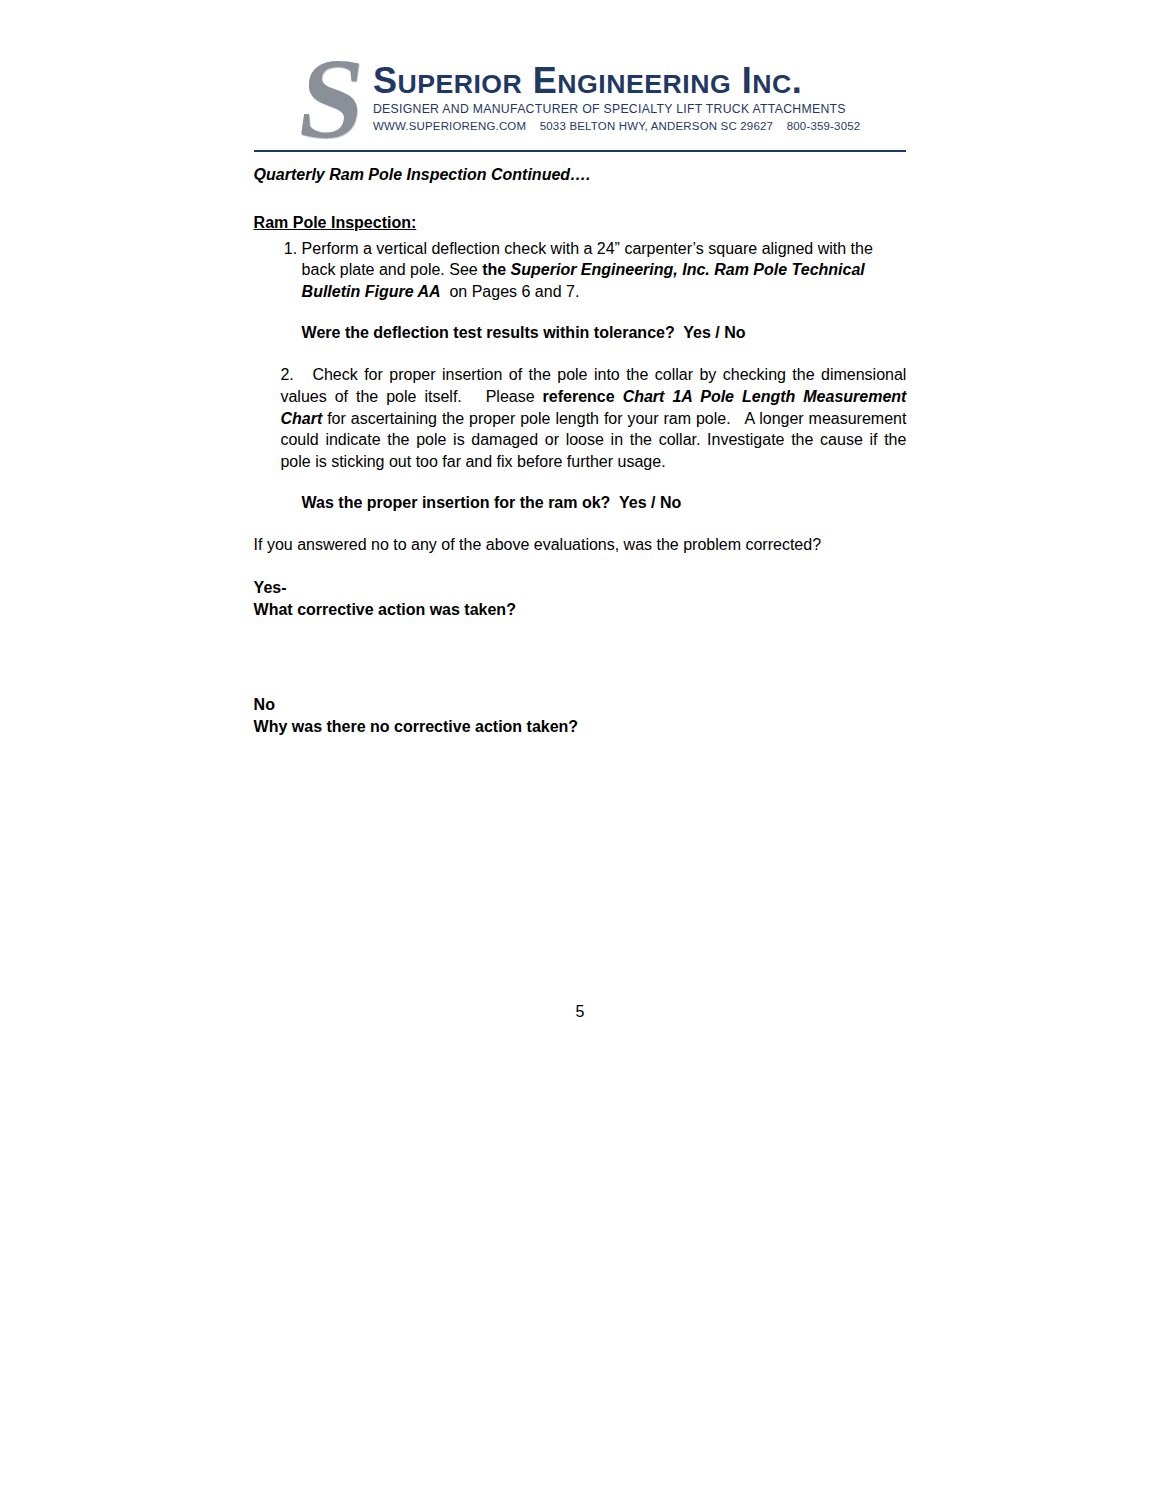S
SUPERIOR ENGINEERING INC.
DESIGNER AND MANUFACTURER OF SPECIALTY LIFT TRUCK ATTACHMENTS
WWW.SUPERIORENG.COM 5033 BELTON HWY, ANDERSON SC 29627 800-359-3052
Quarterly Ram Pole Inspection Continued….
Ram Pole Inspection:
Perform a vertical deflection check with a 24” carpenter’s square aligned with the back plate and pole. See the Superior Engineering, Inc. Ram Pole Technical Bulletin Figure AA on Pages 6 and 7.
Were the deflection test results within tolerance? Yes / No
2. Check for proper insertion of the pole into the collar by checking the dimensional values of the pole itself. Please reference Chart 1A Pole Length Measurement Chart for ascertaining the proper pole length for your ram pole. A longer measurement could indicate the pole is damaged or loose in the collar. Investigate the cause if the pole is sticking out too far and fix before further usage.
Was the proper insertion for the ram ok? Yes / No
If you answered no to any of the above evaluations, was the problem corrected?
Yes-
What corrective action was taken?
No
Why was there no corrective action taken?
5